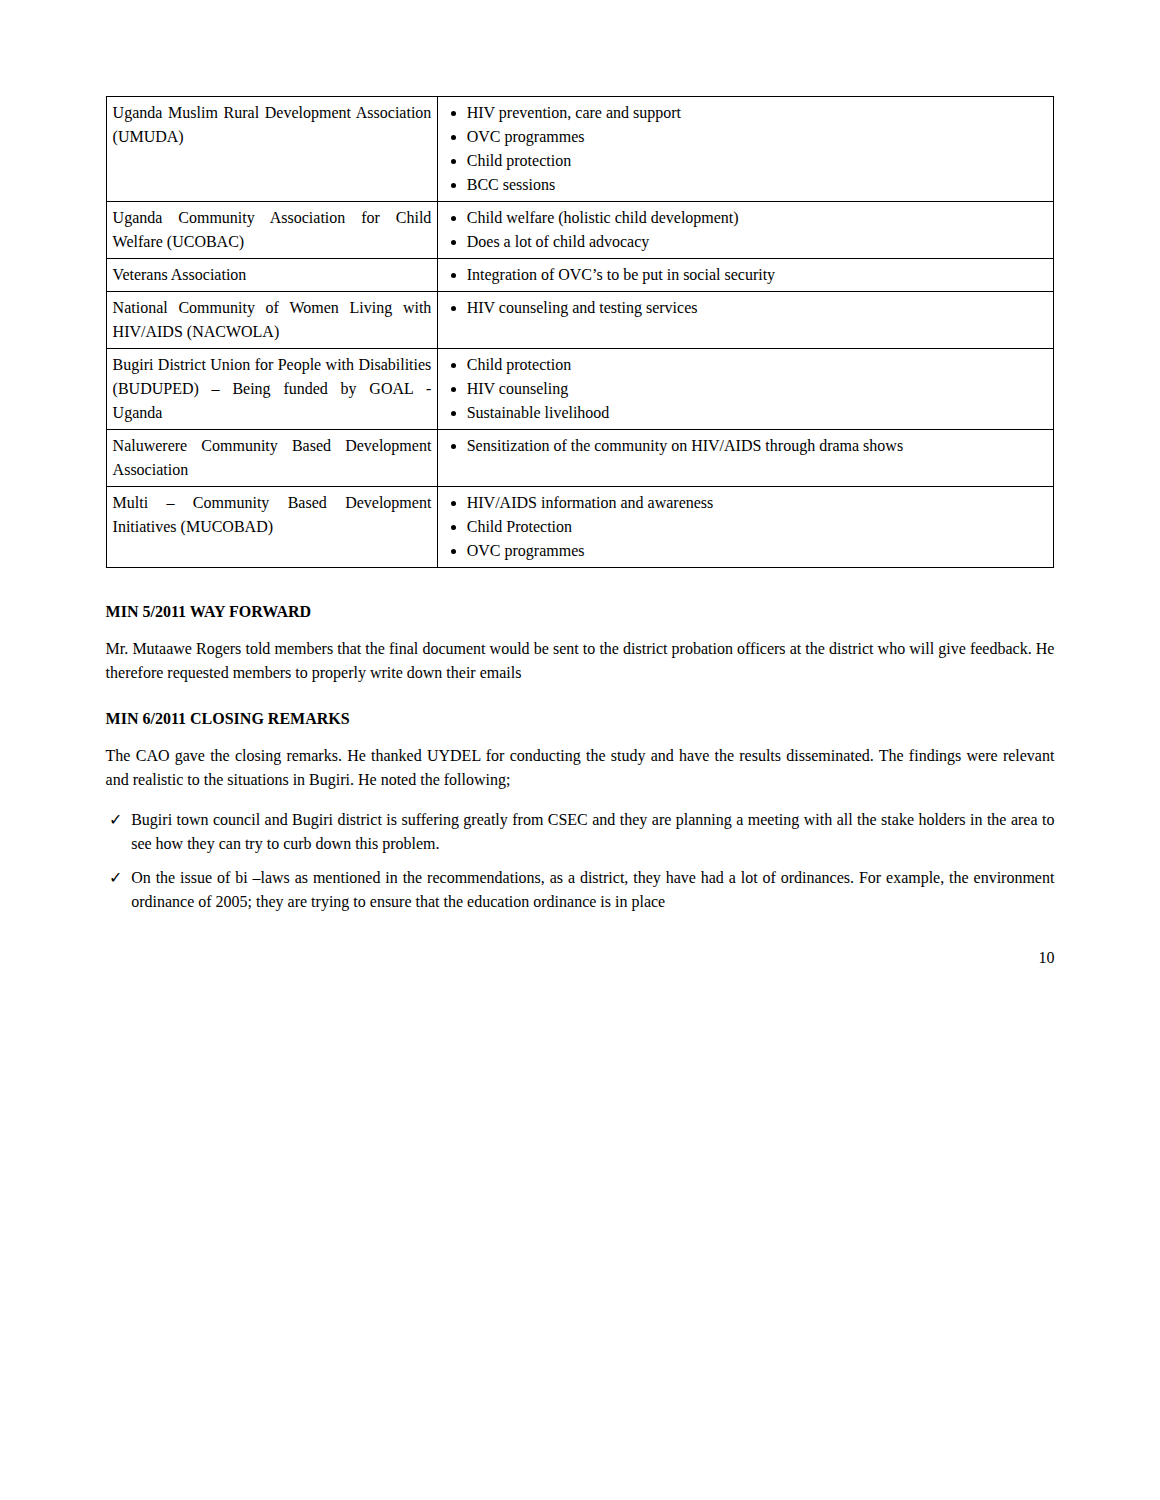| Uganda Muslim Rural Development Association (UMUDA) | HIV prevention, care and support OVC programmes Child protection BCC sessions |
| Uganda Community Association for Child Welfare (UCOBAC) | Child welfare (holistic child development) Does a lot of child advocacy |
| Veterans Association | Integration of OVC’s to be put in social security |
| National Community of Women Living with HIV/AIDS (NACWOLA) | HIV counseling and testing services |
| Bugiri District Union for People with Disabilities (BUDUPED) – Being funded by GOAL - Uganda | Child protection HIV counseling Sustainable livelihood |
| Naluwerere Community Based Development Association | Sensitization of the community on HIV/AIDS through drama shows |
| Multi – Community Based Development Initiatives (MUCOBAD) | HIV/AIDS information and awareness Child Protection OVC programmes |
MIN 5/2011 WAY FORWARD
Mr. Mutaawe Rogers told members that the final document would be sent to the district probation officers at the district who will give feedback. He therefore requested members to properly write down their emails
MIN 6/2011 CLOSING REMARKS
The CAO gave the closing remarks. He thanked UYDEL for conducting the study and have the results disseminated. The findings were relevant and realistic to the situations in Bugiri. He noted the following;
Bugiri town council and Bugiri district is suffering greatly from CSEC and they are planning a meeting with all the stake holders in the area to see how they can try to curb down this problem.
On the issue of bi –laws as mentioned in the recommendations, as a district, they have had a lot of ordinances. For example, the environment ordinance of 2005; they are trying to ensure that the education ordinance is in place
10